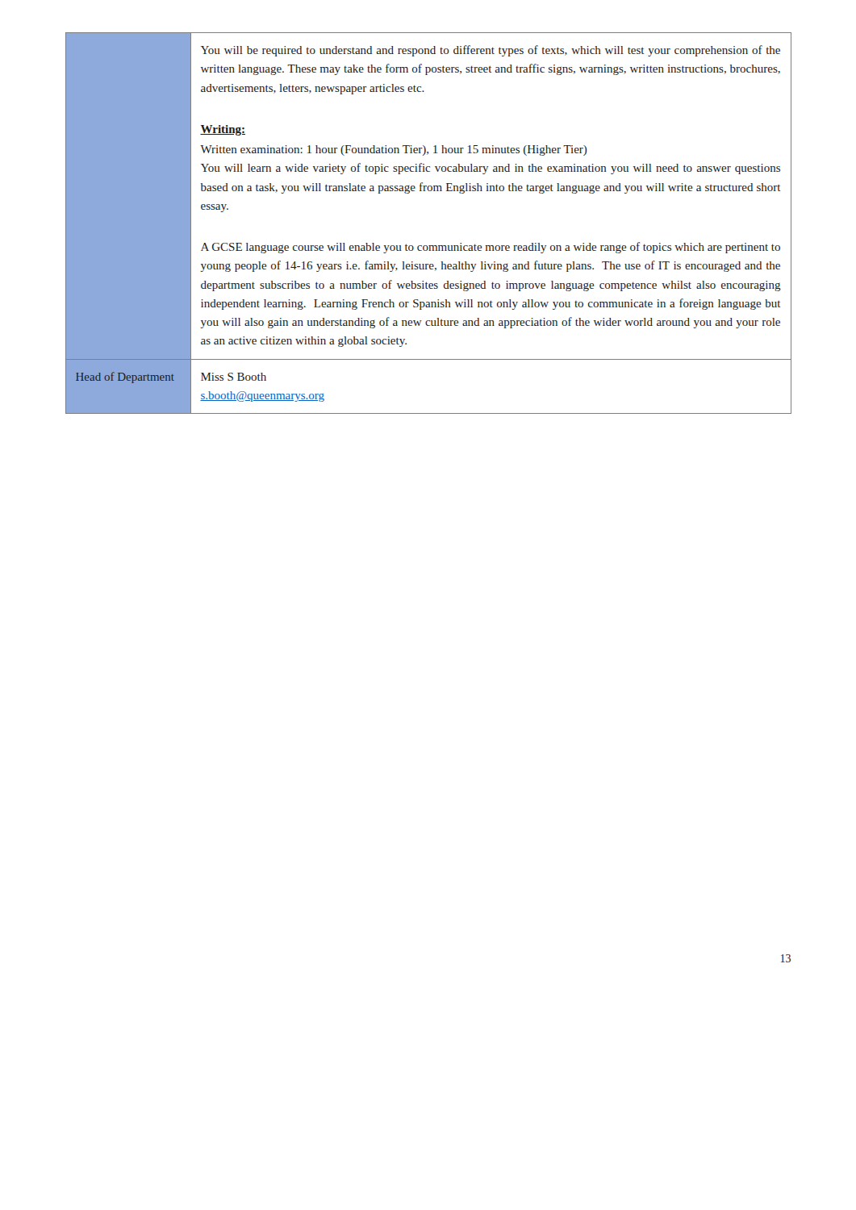| | You will be required to understand and respond to different types of texts, which will test your comprehension of the written language. These may take the form of posters, street and traffic signs, warnings, written instructions, brochures, advertisements, letters, newspaper articles etc. Writing: Written examination: 1 hour (Foundation Tier), 1 hour 15 minutes (Higher Tier) You will learn a wide variety of topic specific vocabulary and in the examination you will need to answer questions based on a task, you will translate a passage from English into the target language and you will write a structured short essay. A GCSE language course will enable you to communicate more readily on a wide range of topics which are pertinent to young people of 14-16 years i.e. family, leisure, healthy living and future plans. The use of IT is encouraged and the department subscribes to a number of websites designed to improve language competence whilst also encouraging independent learning. Learning French or Spanish will not only allow you to communicate in a foreign language but you will also gain an understanding of a new culture and an appreciation of the wider world around you and your role as an active citizen within a global society. |
| Head of Department | Miss S Booth s.booth@queenmarys.org |
13